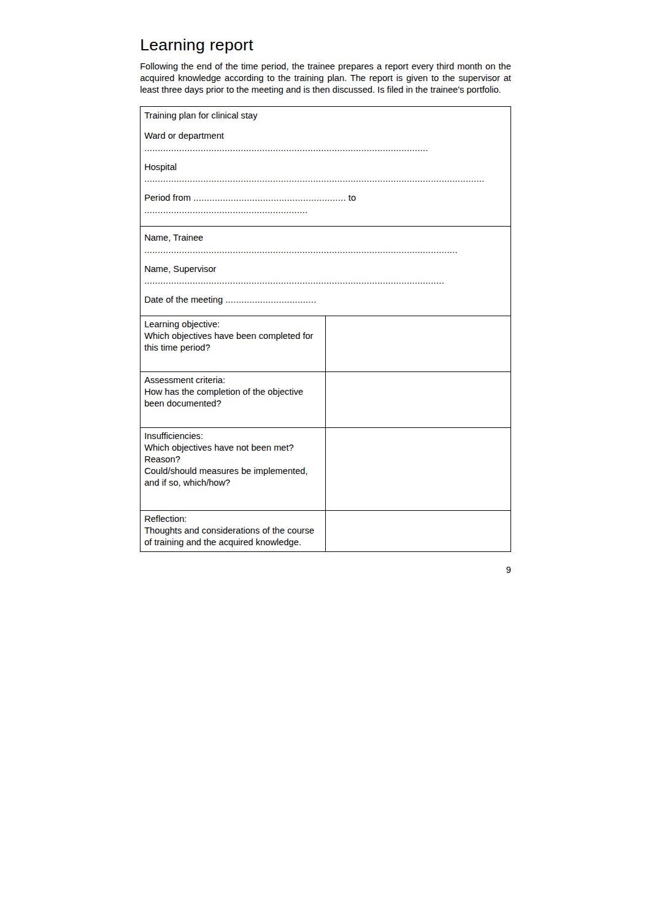Learning report
Following the end of the time period, the trainee prepares a report every third month on the acquired knowledge according to the training plan. The report is given to the supervisor at least three days prior to the meeting and is then discussed. Is filed in the trainee's portfolio.
| Training plan for clinical stay Ward or department .......................................................................................................... Hospital ............................................................................................................................... Period from ......................................................... to ............................................................. |
| Name, Trainee ..................................................................................................................... Name, Supervisor ................................................................................................................ Date of the meeting .................................. |
| Learning objective: Which objectives have been completed for this time period? | |
| Assessment criteria: How has the completion of the objective been documented? | |
| Insufficiencies: Which objectives have not been met? Reason? Could/should measures be implemented, and if so, which/how? | |
| Reflection: Thoughts and considerations of the course of training and the acquired knowledge. | |
9